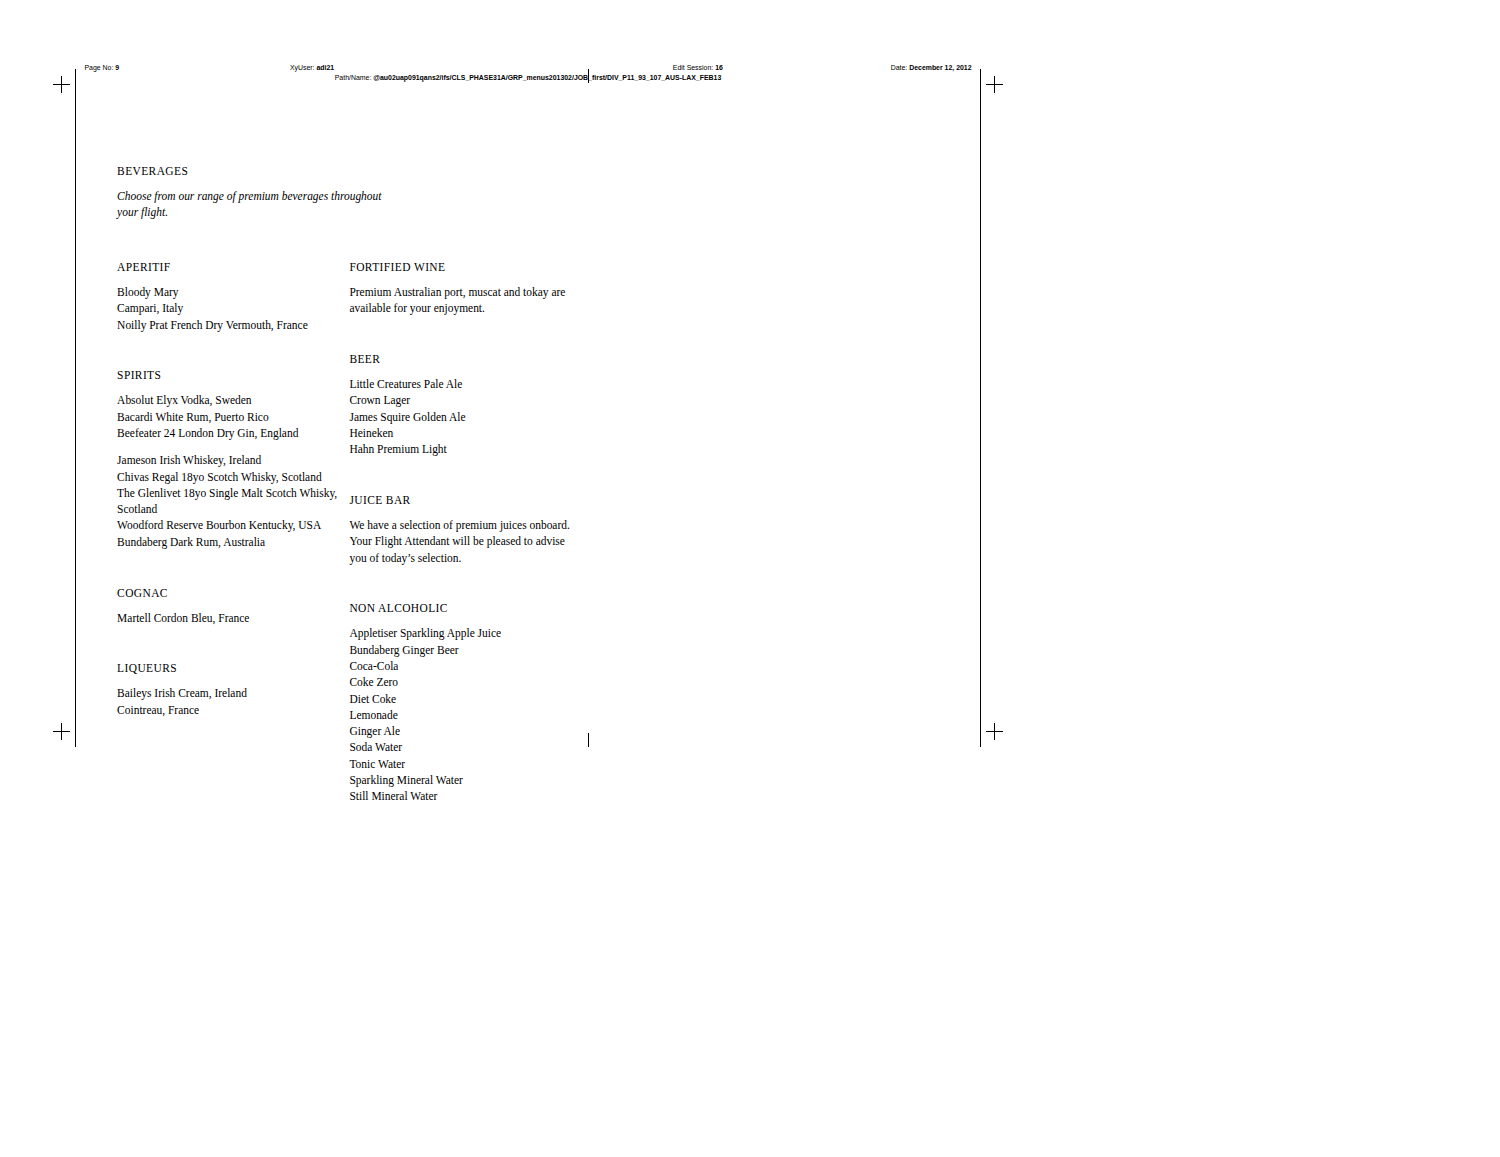Page No: 9 XyUser: adi21 Edit Session: 16 Date: December 12, 2012
Path/Name: @au02uap091qans2/ifs/CLS_PHASE31A/GRP_menus201302/JOB_first/DIV_P11_93_107_AUS-LAX_FEB13
BEVERAGES
Choose from our range of premium beverages throughout your flight.
APERITIF
Bloody Mary
Campari, Italy
Noilly Prat French Dry Vermouth, France
SPIRITS
Absolut Elyx Vodka, Sweden
Bacardi White Rum, Puerto Rico
Beefeater 24 London Dry Gin, England
Jameson Irish Whiskey, Ireland
Chivas Regal 18yo Scotch Whisky, Scotland
The Glenlivet 18yo Single Malt Scotch Whisky, Scotland
Woodford Reserve Bourbon Kentucky, USA
Bundaberg Dark Rum, Australia
COGNAC
Martell Cordon Bleu, France
LIQUEURS
Baileys Irish Cream, Ireland
Cointreau, France
FORTIFIED WINE
Premium Australian port, muscat and tokay are available for your enjoyment.
BEER
Little Creatures Pale Ale
Crown Lager
James Squire Golden Ale
Heineken
Hahn Premium Light
JUICE BAR
We have a selection of premium juices onboard. Your Flight Attendant will be pleased to advise you of today’s selection.
NON ALCOHOLIC
Appletiser Sparkling Apple Juice
Bundaberg Ginger Beer
Coca-Cola
Coke Zero
Diet Coke
Lemonade
Ginger Ale
Soda Water
Tonic Water
Sparkling Mineral Water
Still Mineral Water